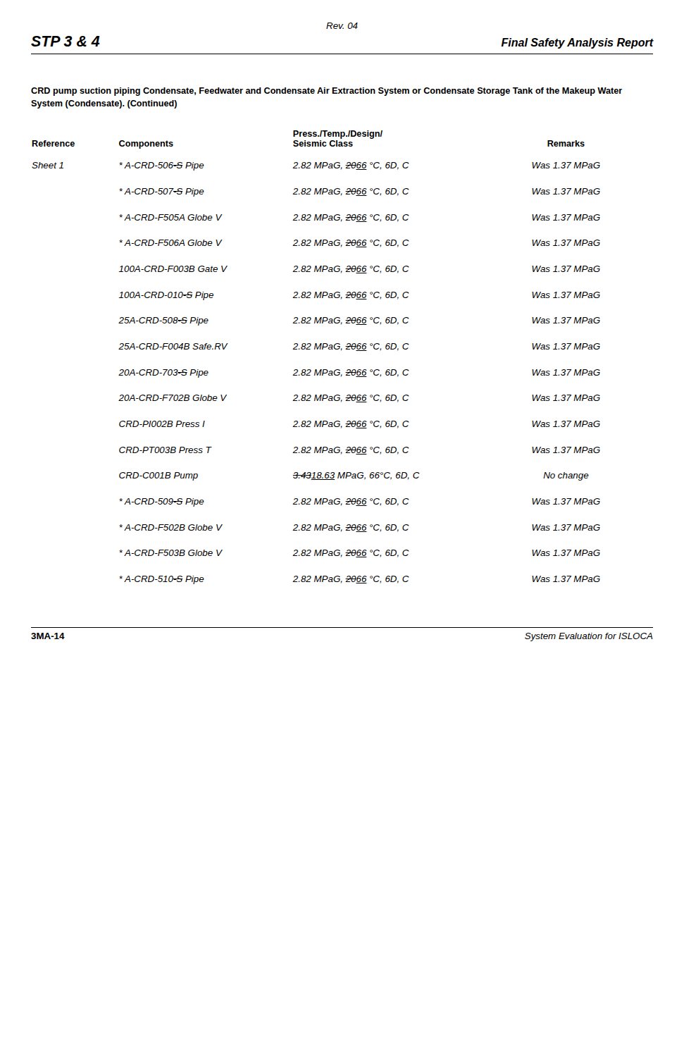Rev. 04
STP 3 & 4
Final Safety Analysis Report
CRD pump suction piping Condensate, Feedwater and Condensate Air Extraction System or Condensate Storage Tank of the Makeup Water System (Condensate). (Continued)
| Reference | Components | Press./Temp./Design/ Seismic Class | Remarks |
| --- | --- | --- | --- |
| Sheet 1 | * A-CRD-506 -S Pipe | 2.82 MPaG, 20 66 °C, 6D, C | Was 1.37 MPaG |
| | * A-CRD-507 -S Pipe | 2.82 MPaG, 20 66 °C, 6D, C | Was 1.37 MPaG |
| | * A-CRD-F505A Globe V | 2.82 MPaG, 20 66 °C, 6D, C | Was 1.37 MPaG |
| | * A-CRD-F506A Globe V | 2.82 MPaG, 20 66 °C, 6D, C | Was 1.37 MPaG |
| | 100A-CRD-F003B Gate V | 2.82 MPaG, 20 66 °C, 6D, C | Was 1.37 MPaG |
| | 100A-CRD-010 -S Pipe | 2.82 MPaG, 20 66 °C, 6D, C | Was 1.37 MPaG |
| | 25A-CRD-508 -S Pipe | 2.82 MPaG, 20 66 °C, 6D, C | Was 1.37 MPaG |
| | 25A-CRD-F004B Safe.RV | 2.82 MPaG, 20 66 °C, 6D, C | Was 1.37 MPaG |
| | 20A-CRD-703 -S Pipe | 2.82 MPaG, 20 66 °C, 6D, C | Was 1.37 MPaG |
| | 20A-CRD-F702B Globe V | 2.82 MPaG, 20 66 °C, 6D, C | Was 1.37 MPaG |
| | CRD-PI002B Press I | 2.82 MPaG, 20 66 °C, 6D, C | Was 1.37 MPaG |
| | CRD-PT003B Press T | 2.82 MPaG, 20 66 °C, 6D, C | Was 1.37 MPaG |
| | CRD-C001B Pump | 3.43 18.63 MPaG, 66°C, 6D, C | No change |
| | * A-CRD-509 -S Pipe | 2.82 MPaG, 20 66 °C, 6D, C | Was 1.37 MPaG |
| | * A-CRD-F502B Globe V | 2.82 MPaG, 20 66 °C, 6D, C | Was 1.37 MPaG |
| | * A-CRD-F503B Globe V | 2.82 MPaG, 20 66 °C, 6D, C | Was 1.37 MPaG |
| | * A-CRD-510 -S Pipe | 2.82 MPaG, 20 66 °C, 6D, C | Was 1.37 MPaG |
3MA-14
System Evaluation for ISLOCA